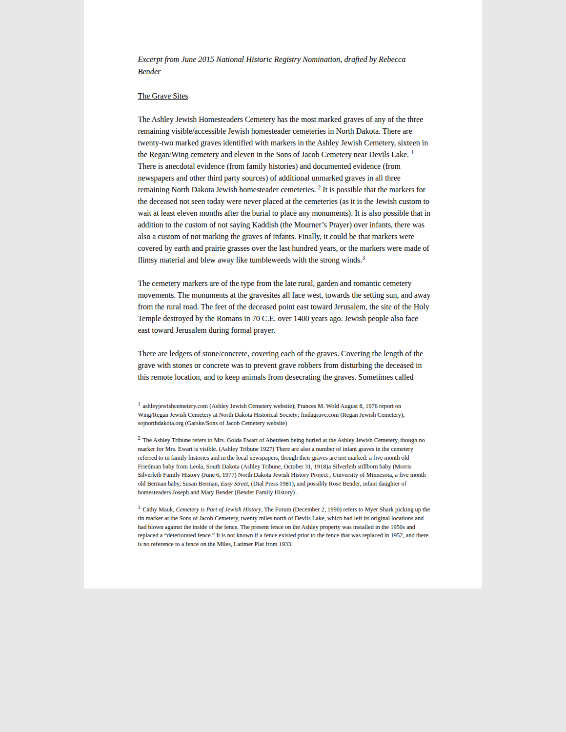Excerpt from June 2015 National Historic Registry Nomination, drafted by Rebecca Bender
The Grave Sites
The Ashley Jewish Homesteaders Cemetery has the most marked graves of any of the three remaining visible/accessible Jewish homesteader cemeteries in North Dakota. There are twenty-two marked graves identified with markers in the Ashley Jewish Cemetery, sixteen in the Regan/Wing cemetery and eleven in the Sons of Jacob Cemetery near Devils Lake. 1 There is anecdotal evidence (from family histories) and documented evidence (from newspapers and other third party sources) of additional unmarked graves in all three remaining North Dakota Jewish homesteader cemeteries. 2 It is possible that the markers for the deceased not seen today were never placed at the cemeteries (as it is the Jewish custom to wait at least eleven months after the burial to place any monuments). It is also possible that in addition to the custom of not saying Kaddish (the Mourner’s Prayer) over infants, there was also a custom of not marking the graves of infants. Finally, it could be that markers were covered by earth and prairie grasses over the last hundred years, or the markers were made of flimsy material and blew away like tumbleweeds with the strong winds.3
The cemetery markers are of the type from the late rural, garden and romantic cemetery movements. The monuments at the gravesites all face west, towards the setting sun, and away from the rural road. The feet of the deceased point east toward Jerusalem, the site of the Holy Temple destroyed by the Romans in 70 C.E. over 1400 years ago. Jewish people also face east toward Jerusalem during formal prayer.
There are ledgers of stone/concrete, covering each of the graves. Covering the length of the grave with stones or concrete was to prevent grave robbers from disturbing the deceased in this remote location, and to keep animals from desecrating the graves. Sometimes called
1 ashleyjewishcemetery.com (Ashley Jewish Cemetery website); Frances M. Wold August 8, 1976 report on Wing/Regan Jewish Cemetery at North Dakota Historical Society; findagrave.com (Regan Jewish Cemetery), sojnorthdakota.org (Garske/Sons of Jacob Cemetery website)
2 The Ashley Tribune refers to Mrs. Golda Ewart of Aberdeen being buried at the Ashley Jewish Cemetery, though no marker for Mrs. Ewart is visible. (Ashley Tribune 1927) There are also a number of infant graves in the cemetery referred to in family histories and in the local newspapers, though their graves are not marked: a five month old Friedman baby from Leola, South Dakota (Ashley Tribune, October 31, 1918)a Silverleib stillborn baby (Morris Silverleib Family History (June 6, 1977) North Dakota Jewish History Project , University of Minnesota, a five month old Berman baby, Susan Berman, Easy Street, (Dial Press 1981), and possibly Rose Bender, infant daughter of homesteaders Joseph and Mary Bender (Bender Family History) .
3 Cathy Mauk, Cemetery is Part of Jewish History, The Forum (December 2, 1990) refers to Myer Shark picking up the tin marker at the Sons of Jacob Cemetery, twenty miles north of Devils Lake, which had left its original locations and had blown against the inside of the fence. The present fence on the Ashley property was installed in the 1950s and replaced a “deteriorated fence.” It is not known if a fence existed prior to the fence that was replaced in 1952, and there is no reference to a fence on the Miles, Latimer Plat from 1933.